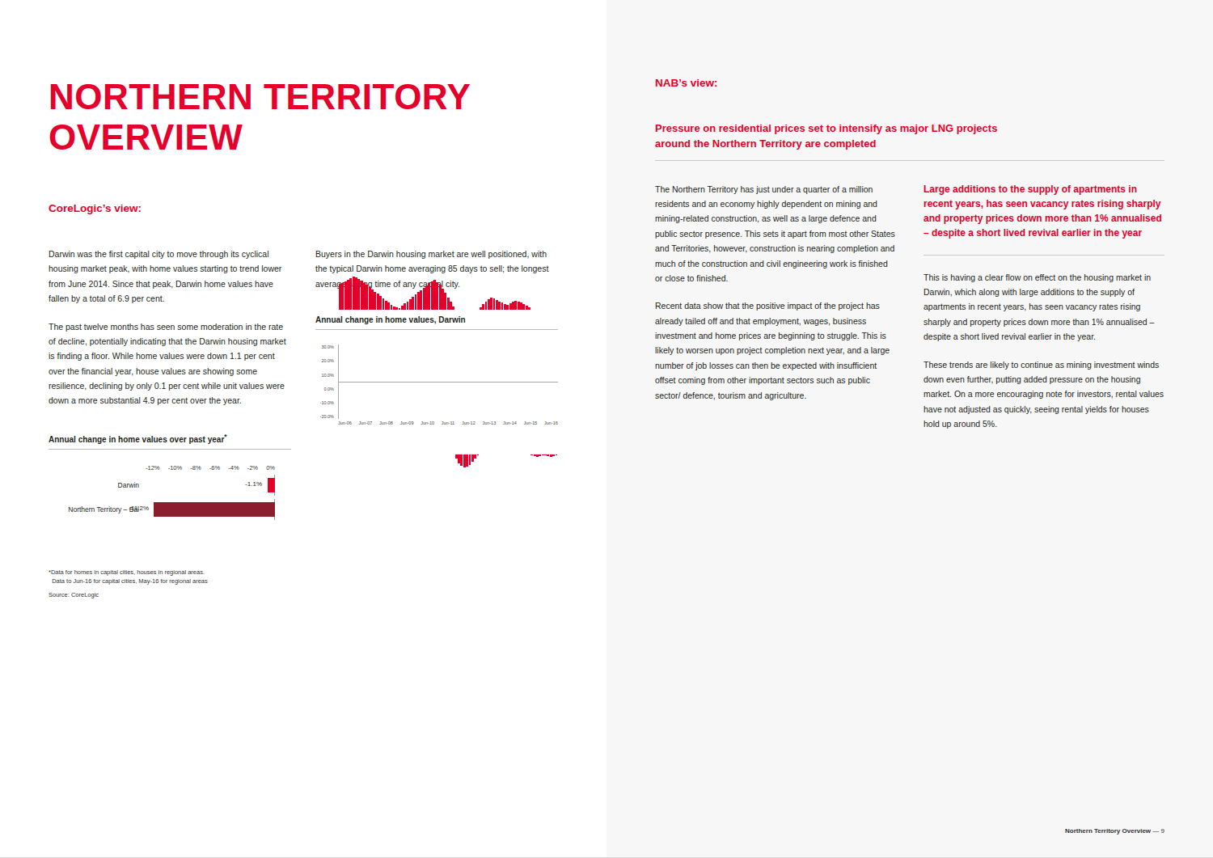Northern Territory Overview
CoreLogic’s view:
Darwin was the first capital city to move through its cyclical housing market peak, with home values starting to trend lower from June 2014. Since that peak, Darwin home values have fallen by a total of 6.9 per cent.
The past twelve months has seen some moderation in the rate of decline, potentially indicating that the Darwin housing market is finding a floor. While home values were down 1.1 per cent over the financial year, house values are showing some resilience, declining by only 0.1 per cent while unit values were down a more substantial 4.9 per cent over the year.
Annual change in home values over past year*
-12%-10%-8%-6%-4%-2% 0%
Darwin
-1.1%
Northern Territory – Bal
-11.2%
*Data for homes in capital cities, houses in regional areas.
Data to Jun-16 for capital cities, May-16 for regional areas
Source: CoreLogic
Buyers in the Darwin housing market are well positioned, with the typical Darwin home averaging 85 days to sell; the longest average selling time of any capital city.
Annual change in home values, Darwin
30.0% 20.0% 10.0% 0.0% -10.0% -20.0%
Jun-06 Jun-07 Jun-08 Jun-09 Jun-10 Jun-11 Jun-12 Jun-13 Jun-14 Jun-15 Jun-16
NAB’s view:
Pressure on residential prices set to intensify as major LNG projects
around the Northern Territory are completed
The Northern Territory has just under a quarter of a million residents and an economy highly dependent on mining and mining-related construction, as well as a large defence and public sector presence. This sets it apart from most other States and Territories, however, construction is nearing completion and much of the construction and civil engineering work is finished or close to finished.
Recent data show that the positive impact of the project has already tailed off and that employment, wages, business investment and home prices are beginning to struggle. This is likely to worsen upon project completion next year, and a large number of job losses can then be expected with insufficient offset coming from other important sectors such as public sector/ defence, tourism and agriculture.
Large additions to the supply of apartments in recent years, has seen vacancy rates rising sharply and property prices down more than 1% annualised – despite a short lived revival earlier in the year
This is having a clear flow on effect on the housing market in Darwin, which along with large additions to the supply of apartments in recent years, has seen vacancy rates rising sharply and property prices down more than 1% annualised – despite a short lived revival earlier in the year.
These trends are likely to continue as mining investment winds down even further, putting added pressure on the housing market. On a more encouraging note for investors, rental values have not adjusted as quickly, seeing rental yields for houses hold up around 5%.
Northern Territory Overview — 9